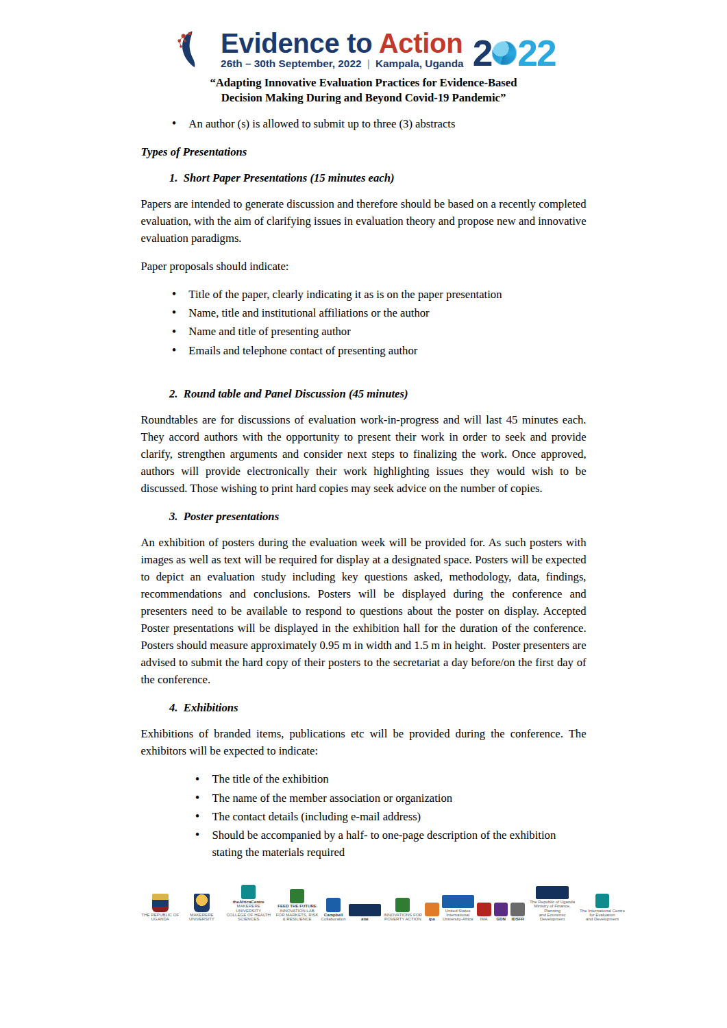Evidence to Action
26th – 30th September, 2022 | Kampala, Uganda
2 22
“Adapting Innovative Evaluation Practices for Evidence-Based
Decision Making During and Beyond Covid-19 Pandemic”
An author (s) is allowed to submit up to three (3) abstracts
Types of Presentations
1. Short Paper Presentations (15 minutes each)
Papers are intended to generate discussion and therefore should be based on a recently completed evaluation, with the aim of clarifying issues in evaluation theory and propose new and innovative evaluation paradigms.
Paper proposals should indicate:
Title of the paper, clearly indicating it as is on the paper presentation
Name, title and institutional affiliations or the author
Name and title of presenting author
Emails and telephone contact of presenting author
2. Round table and Panel Discussion (45 minutes)
Roundtables are for discussions of evaluation work-in-progress and will last 45 minutes each. They accord authors with the opportunity to present their work in order to seek and provide clarify, strengthen arguments and consider next steps to finalizing the work. Once approved, authors will provide electronically their work highlighting issues they would wish to be discussed. Those wishing to print hard copies may seek advice on the number of copies.
3. Poster presentations
An exhibition of posters during the evaluation week will be provided for. As such posters with images as well as text will be required for display at a designated space. Posters will be expected to depict an evaluation study including key questions asked, methodology, data, findings, recommendations and conclusions. Posters will be displayed during the conference and presenters need to be available to respond to questions about the poster on display. Accepted Poster presentations will be displayed in the exhibition hall for the duration of the conference. Posters should measure approximately 0.95 m in width and 1.5 m in height. Poster presenters are advised to submit the hard copy of their posters to the secretariat a day before/on the first day of the conference.
4. Exhibitions
Exhibitions of branded items, publications etc will be provided during the conference. The exhibitors will be expected to indicate:
The title of the exhibition
The name of the member association or organization
The contact details (including e-mail address)
Should be accompanied by a half- to one-page description of the exhibition stating the materials required
THE REPUBLIC OF UGANDA
MAKERERE UNIVERSITY
theAfricaCentre
MAKERERE UNIVERSITY
COLLEGE OF HEALTH SCIENCES
FEED THE FUTURE
INNOVATION LAB
FOR MARKETS, RISK
& RESILIENCE
Campbell
Collaboration
atai
INNOVATIONS FOR
POVERTY ACTION
ipa
United States
International
University-Africa
IMA
GDN
IDSFR
The Republic of Uganda
Ministry of Finance, Planning
and Economic Development
The International Centre
for Evaluation
and Development